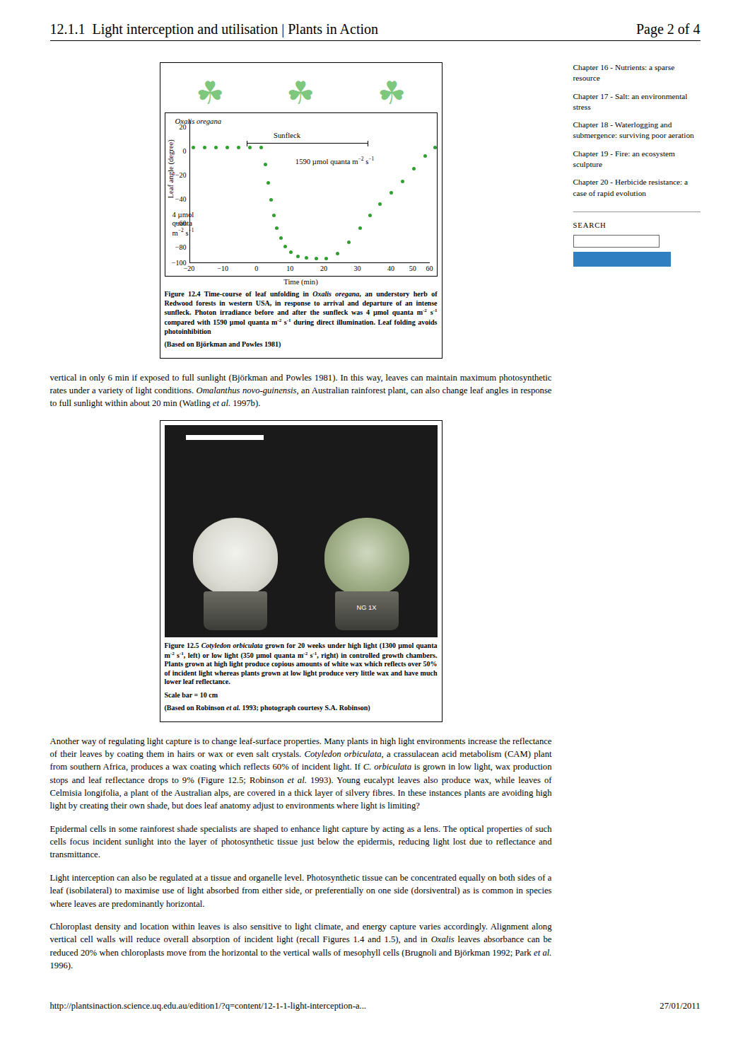12.1.1 Light interception and utilisation | Plants in Action
Page 2 of 4
☘ ☘ ☘
Leaf angle (degree)
Oxalis oregana
Sunfleck
1590 µmol quanta m−2 s−1
4 µmol
quanta
m−2 s−1
20 0 −20 −40 −60 −80 −100
−20 −10 0 10 20 30 40 50 60
Time (min)
Figure 12.4 Time-course of leaf unfolding in Oxalis oregana, an understory herb of Redwood forests in western USA, in response to arrival and departure of an intense sunfleck. Photon irradiance before and after the sunfleck was 4 µmol quanta m-2 s-1 compared with 1590 µmol quanta m-2 s-1 during direct illumination. Leaf folding avoids photoinhibition
(Based on Björkman and Powles 1981)
vertical in only 6 min if exposed to full sunlight (Björkman and Powles 1981). In this way, leaves can maintain maximum photosynthetic rates under a variety of light conditions. Omalanthus novo-guinensis, an Australian rainforest plant, can also change leaf angles in response to full sunlight within about 20 min (Watling et al. 1997b).
NG 1X
Figure 12.5 Cotyledon orbiculata grown for 20 weeks under high light (1300 µmol quanta m-2 s-1, left) or low light (350 µmol quanta m-2 s-1, right) in controlled growth chambers. Plants grown at high light produce copious amounts of white wax which reflects over 50% of incident light whereas plants grown at low light produce very little wax and have much lower leaf reflectance.
Scale bar = 10 cm
(Based on Robinson et al. 1993; photograph courtesy S.A. Robinson)
Another way of regulating light capture is to change leaf-surface properties. Many plants in high light environments increase the reflectance of their leaves by coating them in hairs or wax or even salt crystals. Cotyledon orbiculata, a crassulacean acid metabolism (CAM) plant from southern Africa, produces a wax coating which reflects 60% of incident light. If C. orbiculata is grown in low light, wax production stops and leaf reflectance drops to 9% (Figure 12.5; Robinson et al. 1993). Young eucalypt leaves also produce wax, while leaves of Celmisia longifolia, a plant of the Australian alps, are covered in a thick layer of silvery fibres. In these instances plants are avoiding high light by creating their own shade, but does leaf anatomy adjust to environments where light is limiting?
Epidermal cells in some rainforest shade specialists are shaped to enhance light capture by acting as a lens. The optical properties of such cells focus incident sunlight into the layer of photosynthetic tissue just below the epidermis, reducing light lost due to reflectance and transmittance.
Light interception can also be regulated at a tissue and organelle level. Photosynthetic tissue can be concentrated equally on both sides of a leaf (isobilateral) to maximise use of light absorbed from either side, or preferentially on one side (dorsiventral) as is common in species where leaves are predominantly horizontal.
Chloroplast density and location within leaves is also sensitive to light climate, and energy capture varies accordingly. Alignment along vertical cell walls will reduce overall absorption of incident light (recall Figures 1.4 and 1.5), and in Oxalis leaves absorbance can be reduced 20% when chloroplasts move from the horizontal to the vertical walls of mesophyll cells (Brugnoli and Björkman 1992; Park et al. 1996).
Chapter 16 - Nutrients: a sparse resource
Chapter 17 - Salt: an environmental stress
Chapter 18 - Waterlogging and submergence: surviving poor aeration
Chapter 19 - Fire: an ecosystem sculpture
Chapter 20 - Herbicide resistance: a case of rapid evolution
SEARCH
Search
http://plantsinaction.science.uq.edu.au/edition1/?q=content/12-1-1-light-interception-a... 27/01/2011